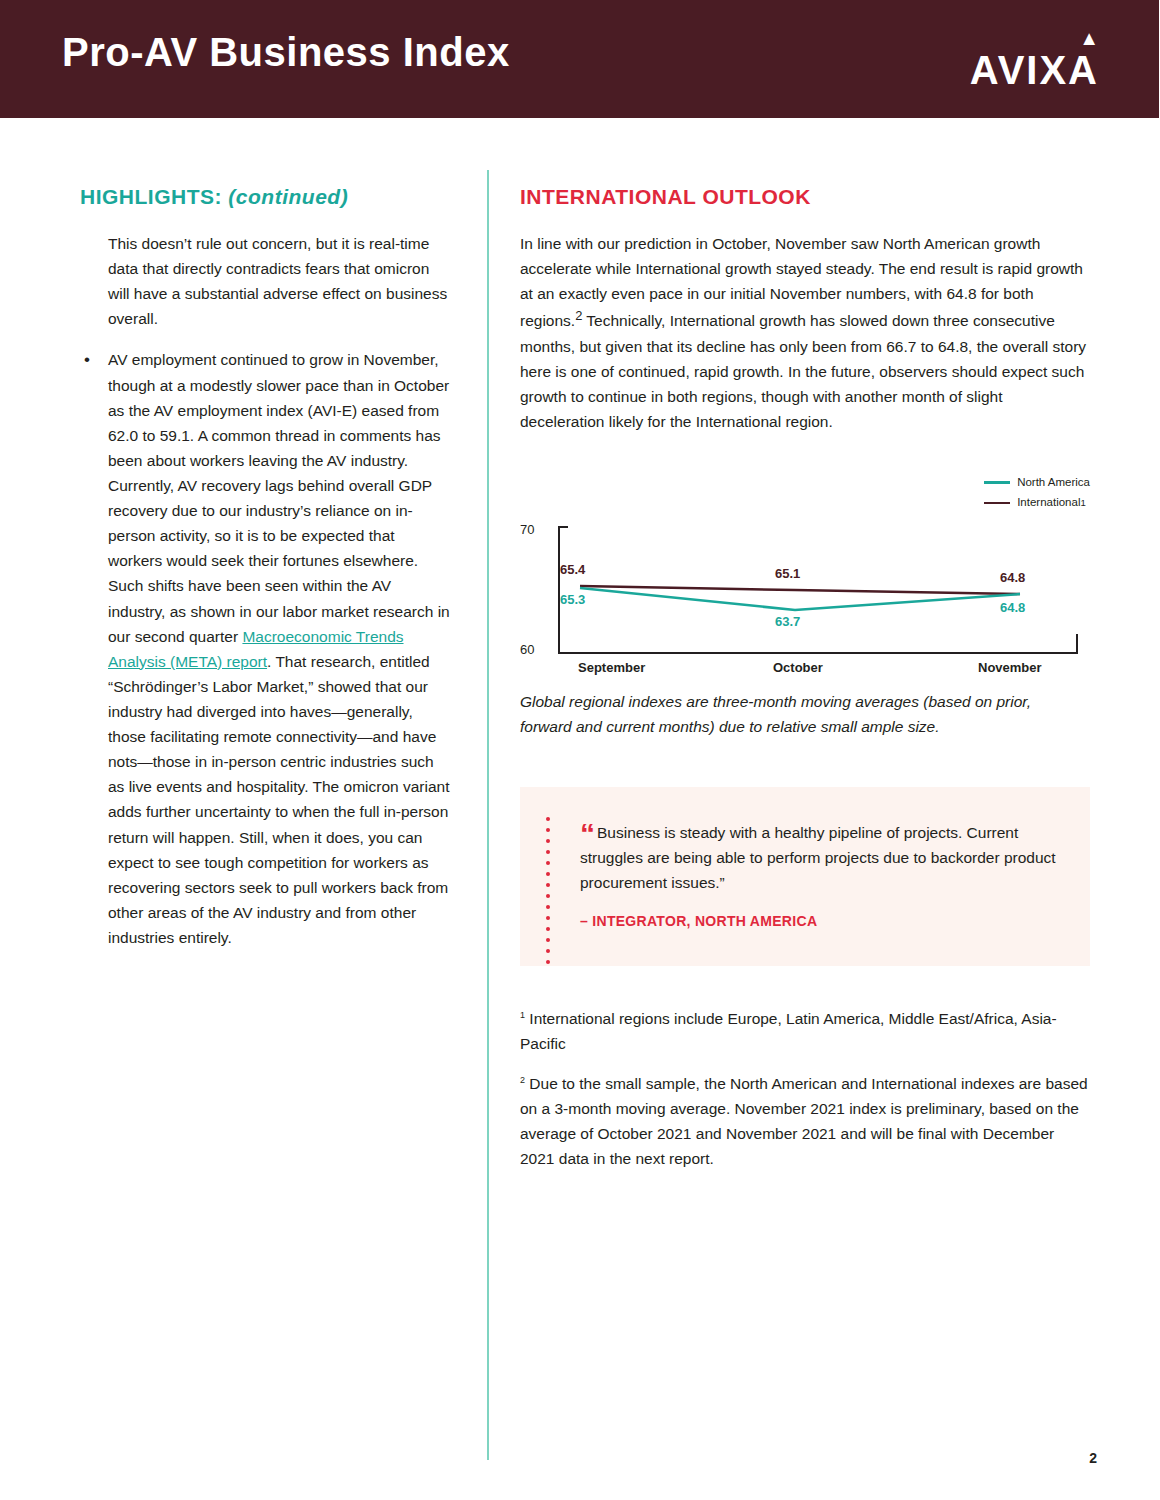Pro-AV Business Index
▲
AVIXA
HIGHLIGHTS: (continued)
This doesn’t rule out concern, but it is real-time data that directly contradicts fears that omicron will have a substantial adverse effect on business overall.
AV employment continued to grow in November, though at a modestly slower pace than in October as the AV employment index (AVI-E) eased from 62.0 to 59.1. A common thread in comments has been about workers leaving the AV industry. Currently, AV recovery lags behind overall GDP recovery due to our industry’s reliance on in-person activity, so it is to be expected that workers would seek their fortunes elsewhere. Such shifts have been seen within the AV industry, as shown in our labor market research in our second quarter Macroeconomic Trends Analysis (META) report. That research, entitled “Schrödinger’s Labor Market,” showed that our industry had diverged into haves—generally, those facilitating remote connectivity—and have nots—those in in-person centric industries such as live events and hospitality. The omicron variant adds further uncertainty to when the full in-person return will happen. Still, when it does, you can expect to see tough competition for workers as recovering sectors seek to pull workers back from other areas of the AV industry and from other industries entirely.
INTERNATIONAL OUTLOOK
In line with our prediction in October, November saw North American growth accelerate while International growth stayed steady. The end result is rapid growth at an exactly even pace in our initial November numbers, with 64.8 for both regions.2 Technically, International growth has slowed down three consecutive months, but given that its decline has only been from 66.7 to 64.8, the overall story here is one of continued, rapid growth. In the future, observers should expect such growth to continue in both regions, though with another month of slight deceleration likely for the International region.
North America
International1
70
60
65.4
65.3
65.1
63.7
64.8
64.8
September October November
Global regional indexes are three-month moving averages (based on prior, forward and current months) due to relative small ample size.
“Business is steady with a healthy pipeline of projects. Current struggles are being able to perform projects due to backorder product procurement issues.”
– INTEGRATOR, NORTH AMERICA
1 International regions include Europe, Latin America, Middle East/Africa, Asia-Pacific
2 Due to the small sample, the North American and International indexes are based on a 3-month moving average. November 2021 index is preliminary, based on the average of October 2021 and November 2021 and will be final with December 2021 data in the next report.
2